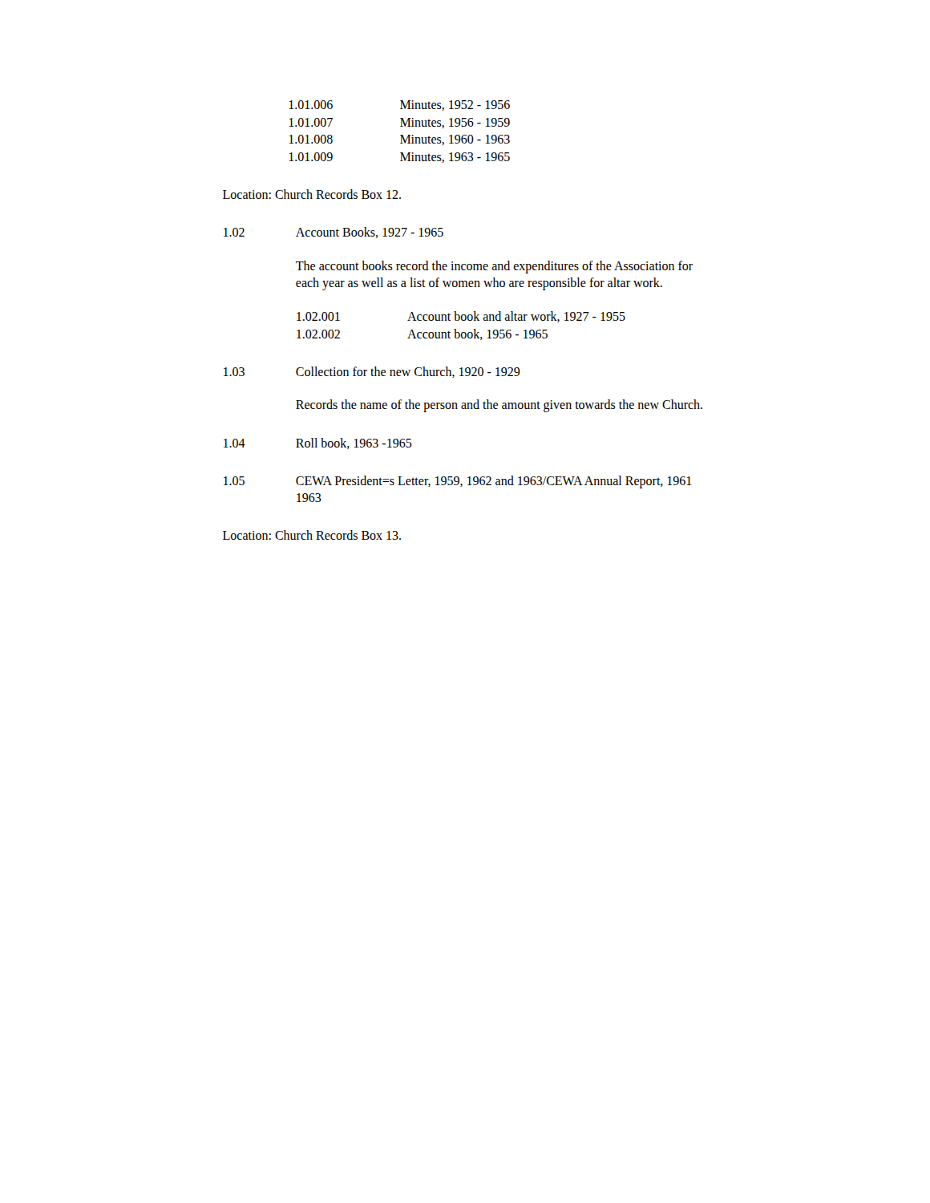1.01.006 Minutes, 1952 - 1956
1.01.007 Minutes, 1956 - 1959
1.01.008 Minutes, 1960 - 1963
1.01.009 Minutes, 1963 - 1965
Location: Church Records Box 12.
1.02
Account Books, 1927 - 1965
The account books record the income and expenditures of the Association for each year as well as a list of women who are responsible for altar work.
1.02.001 Account book and altar work, 1927 - 1955
1.02.002 Account book, 1956 - 1965
1.03
Collection for the new Church, 1920 - 1929
Records the name of the person and the amount given towards the new Church.
1.04
Roll book, 1963 -1965
1.05
CEWA President=s Letter, 1959, 1962 and 1963/CEWA Annual Report, 1961 1963
Location: Church Records Box 13.